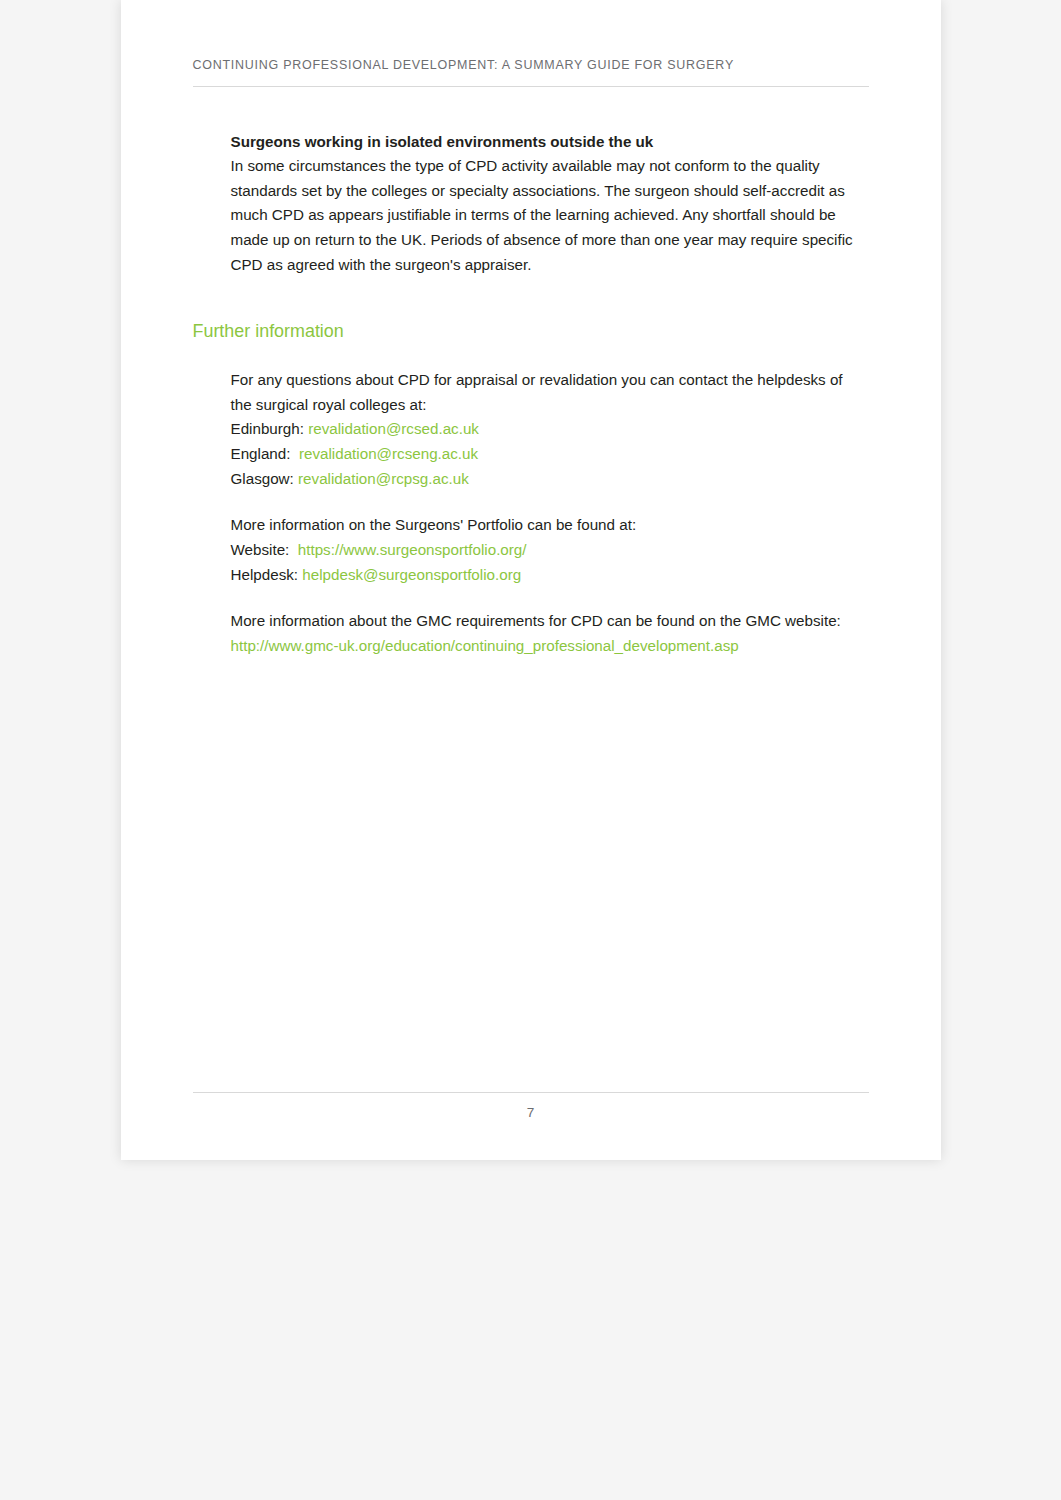Continuing Professional Development: A Summary Guide for Surgery
Surgeons working in isolated environments outside the uk
In some circumstances the type of CPD activity available may not conform to the quality standards set by the colleges or specialty associations. The surgeon should self-accredit as much CPD as appears justifiable in terms of the learning achieved. Any shortfall should be made up on return to the UK. Periods of absence of more than one year may require specific CPD as agreed with the surgeon's appraiser.
Further information
For any questions about CPD for appraisal or revalidation you can contact the helpdesks of the surgical royal colleges at:
Edinburgh: revalidation@rcsed.ac.uk
England: revalidation@rcseng.ac.uk
Glasgow: revalidation@rcpsg.ac.uk
More information on the Surgeons' Portfolio can be found at:
Website: https://www.surgeonsportfolio.org/
Helpdesk: helpdesk@surgeonsportfolio.org
More information about the GMC requirements for CPD can be found on the GMC website:
http://www.gmc-uk.org/education/continuing_professional_development.asp
7